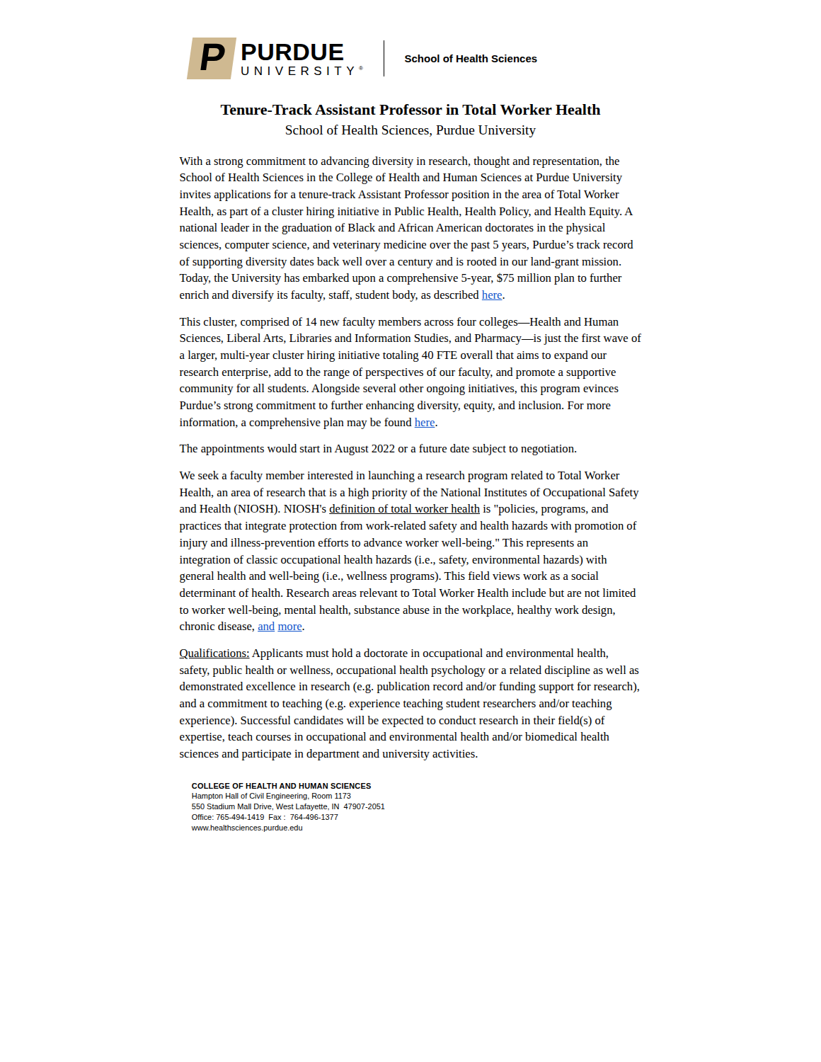P PURDUE UNIVERSITY®
School of Health Sciences
Tenure-Track Assistant Professor in Total Worker Health
School of Health Sciences, Purdue University
With a strong commitment to advancing diversity in research, thought and representation, the School of Health Sciences in the College of Health and Human Sciences at Purdue University invites applications for a tenure-track Assistant Professor position in the area of Total Worker Health, as part of a cluster hiring initiative in Public Health, Health Policy, and Health Equity. A national leader in the graduation of Black and African American doctorates in the physical sciences, computer science, and veterinary medicine over the past 5 years, Purdue’s track record of supporting diversity dates back well over a century and is rooted in our land-grant mission. Today, the University has embarked upon a comprehensive 5-year, $75 million plan to further enrich and diversify its faculty, staff, student body, as described here.
This cluster, comprised of 14 new faculty members across four colleges—Health and Human Sciences, Liberal Arts, Libraries and Information Studies, and Pharmacy—is just the first wave of a larger, multi-year cluster hiring initiative totaling 40 FTE overall that aims to expand our research enterprise, add to the range of perspectives of our faculty, and promote a supportive community for all students. Alongside several other ongoing initiatives, this program evinces Purdue’s strong commitment to further enhancing diversity, equity, and inclusion. For more information, a comprehensive plan may be found here.
The appointments would start in August 2022 or a future date subject to negotiation.
We seek a faculty member interested in launching a research program related to Total Worker Health, an area of research that is a high priority of the National Institutes of Occupational Safety and Health (NIOSH). NIOSH's definition of total worker health is "policies, programs, and practices that integrate protection from work-related safety and health hazards with promotion of injury and illness-prevention efforts to advance worker well-being." This represents an integration of classic occupational health hazards (i.e., safety, environmental hazards) with general health and well-being (i.e., wellness programs). This field views work as a social determinant of health. Research areas relevant to Total Worker Health include but are not limited to worker well-being, mental health, substance abuse in the workplace, healthy work design, chronic disease, and more.
Qualifications: Applicants must hold a doctorate in occupational and environmental health, safety, public health or wellness, occupational health psychology or a related discipline as well as demonstrated excellence in research (e.g. publication record and/or funding support for research), and a commitment to teaching (e.g. experience teaching student researchers and/or teaching experience). Successful candidates will be expected to conduct research in their field(s) of expertise, teach courses in occupational and environmental health and/or biomedical health sciences and participate in department and university activities.
COLLEGE OF HEALTH AND HUMAN SCIENCES
Hampton Hall of Civil Engineering, Room 1173
550 Stadium Mall Drive, West Lafayette, IN 47907-2051
Office: 765-494-1419 Fax : 764-496-1377
www.healthsciences.purdue.edu